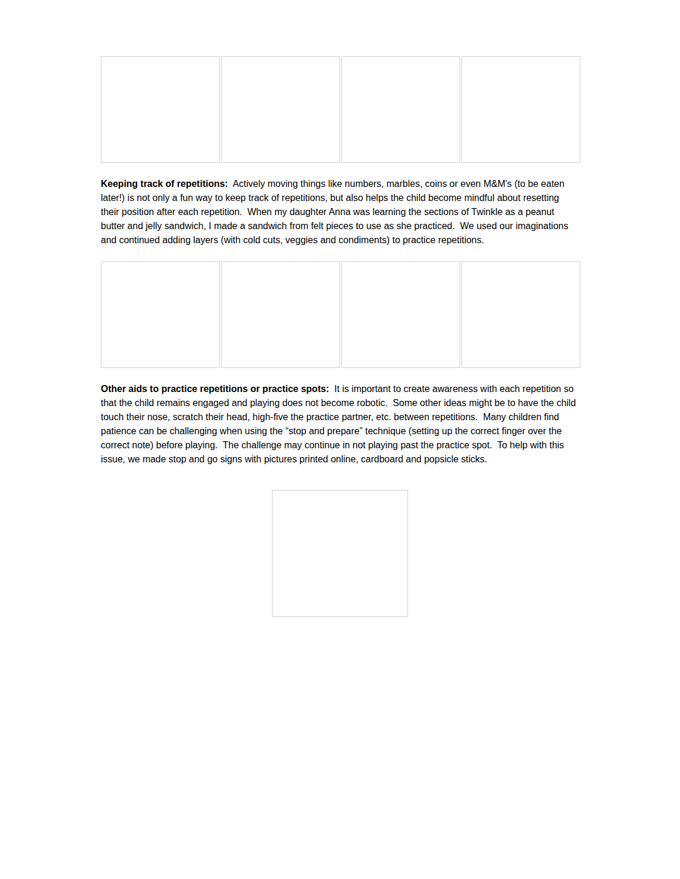Keeping track of repetitions: Actively moving things like numbers, marbles, coins or even M&M's (to be eaten later!) is not only a fun way to keep track of repetitions, but also helps the child become mindful about resetting their position after each repetition. When my daughter Anna was learning the sections of Twinkle as a peanut butter and jelly sandwich, I made a sandwich from felt pieces to use as she practiced. We used our imaginations and continued adding layers (with cold cuts, veggies and condiments) to practice repetitions.
Other aids to practice repetitions or practice spots: It is important to create awareness with each repetition so that the child remains engaged and playing does not become robotic. Some other ideas might be to have the child touch their nose, scratch their head, high-five the practice partner, etc. between repetitions. Many children find patience can be challenging when using the “stop and prepare” technique (setting up the correct finger over the correct note) before playing. The challenge may continue in not playing past the practice spot. To help with this issue, we made stop and go signs with pictures printed online, cardboard and popsicle sticks.